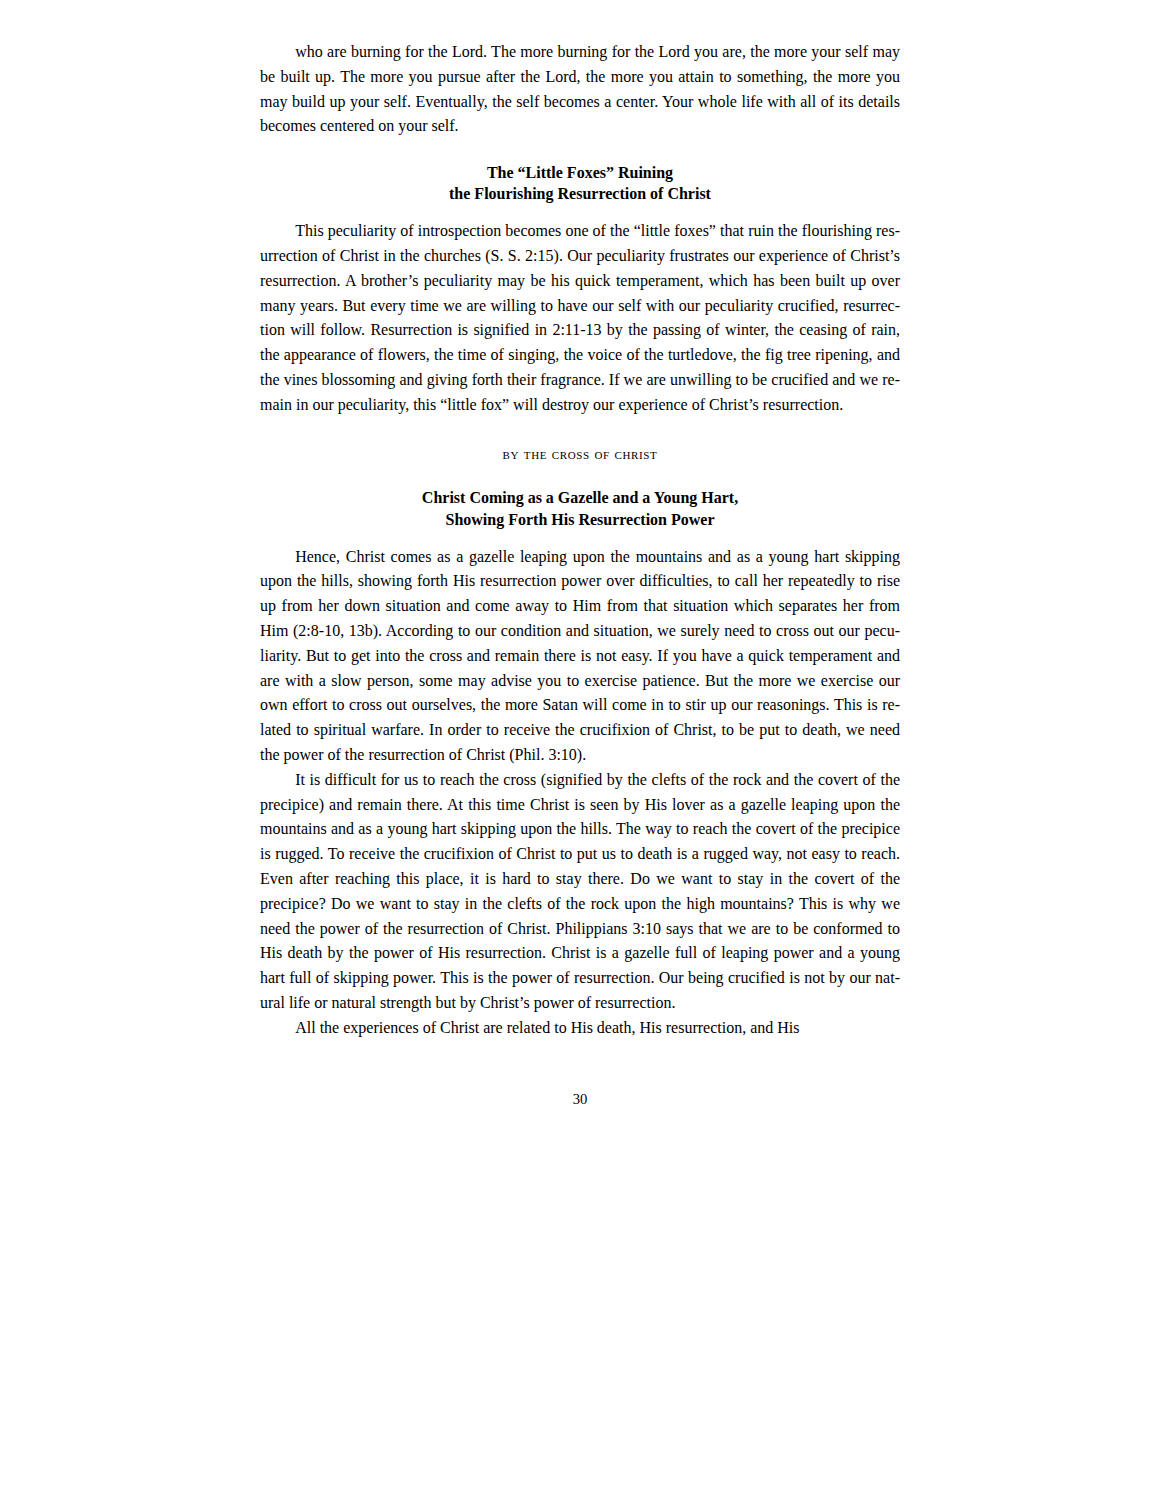who are burning for the Lord. The more burning for the Lord you are, the more your self may be built up. The more you pursue after the Lord, the more you attain to something, the more you may build up your self. Eventually, the self becomes a center. Your whole life with all of its details becomes centered on your self.
The “Little Foxes” Ruining
the Flourishing Resurrection of Christ
This peculiarity of introspection becomes one of the “little foxes” that ruin the flourishing resurrection of Christ in the churches (S. S. 2:15). Our peculiarity frustrates our experience of Christ’s resurrection. A brother’s peculiarity may be his quick temperament, which has been built up over many years. But every time we are willing to have our self with our peculiarity crucified, resurrection will follow. Resurrection is signified in 2:11-13 by the passing of winter, the ceasing of rain, the appearance of flowers, the time of singing, the voice of the turtledove, the fig tree ripening, and the vines blossoming and giving forth their fragrance. If we are unwilling to be crucified and we remain in our peculiarity, this “little fox” will destroy our experience of Christ’s resurrection.
by the cross of christ
Christ Coming as a Gazelle and a Young Hart,
Showing Forth His Resurrection Power
Hence, Christ comes as a gazelle leaping upon the mountains and as a young hart skipping upon the hills, showing forth His resurrection power over difficulties, to call her repeatedly to rise up from her down situation and come away to Him from that situation which separates her from Him (2:8-10, 13b). According to our condition and situation, we surely need to cross out our peculiarity. But to get into the cross and remain there is not easy. If you have a quick temperament and are with a slow person, some may advise you to exercise patience. But the more we exercise our own effort to cross out ourselves, the more Satan will come in to stir up our reasonings. This is related to spiritual warfare. In order to receive the crucifixion of Christ, to be put to death, we need the power of the resurrection of Christ (Phil. 3:10).
It is difficult for us to reach the cross (signified by the clefts of the rock and the covert of the precipice) and remain there. At this time Christ is seen by His lover as a gazelle leaping upon the mountains and as a young hart skipping upon the hills. The way to reach the covert of the precipice is rugged. To receive the crucifixion of Christ to put us to death is a rugged way, not easy to reach. Even after reaching this place, it is hard to stay there. Do we want to stay in the covert of the precipice? Do we want to stay in the clefts of the rock upon the high mountains? This is why we need the power of the resurrection of Christ. Philippians 3:10 says that we are to be conformed to His death by the power of His resurrection. Christ is a gazelle full of leaping power and a young hart full of skipping power. This is the power of resurrection. Our being crucified is not by our natural life or natural strength but by Christ’s power of resurrection.
All the experiences of Christ are related to His death, His resurrection, and His
30